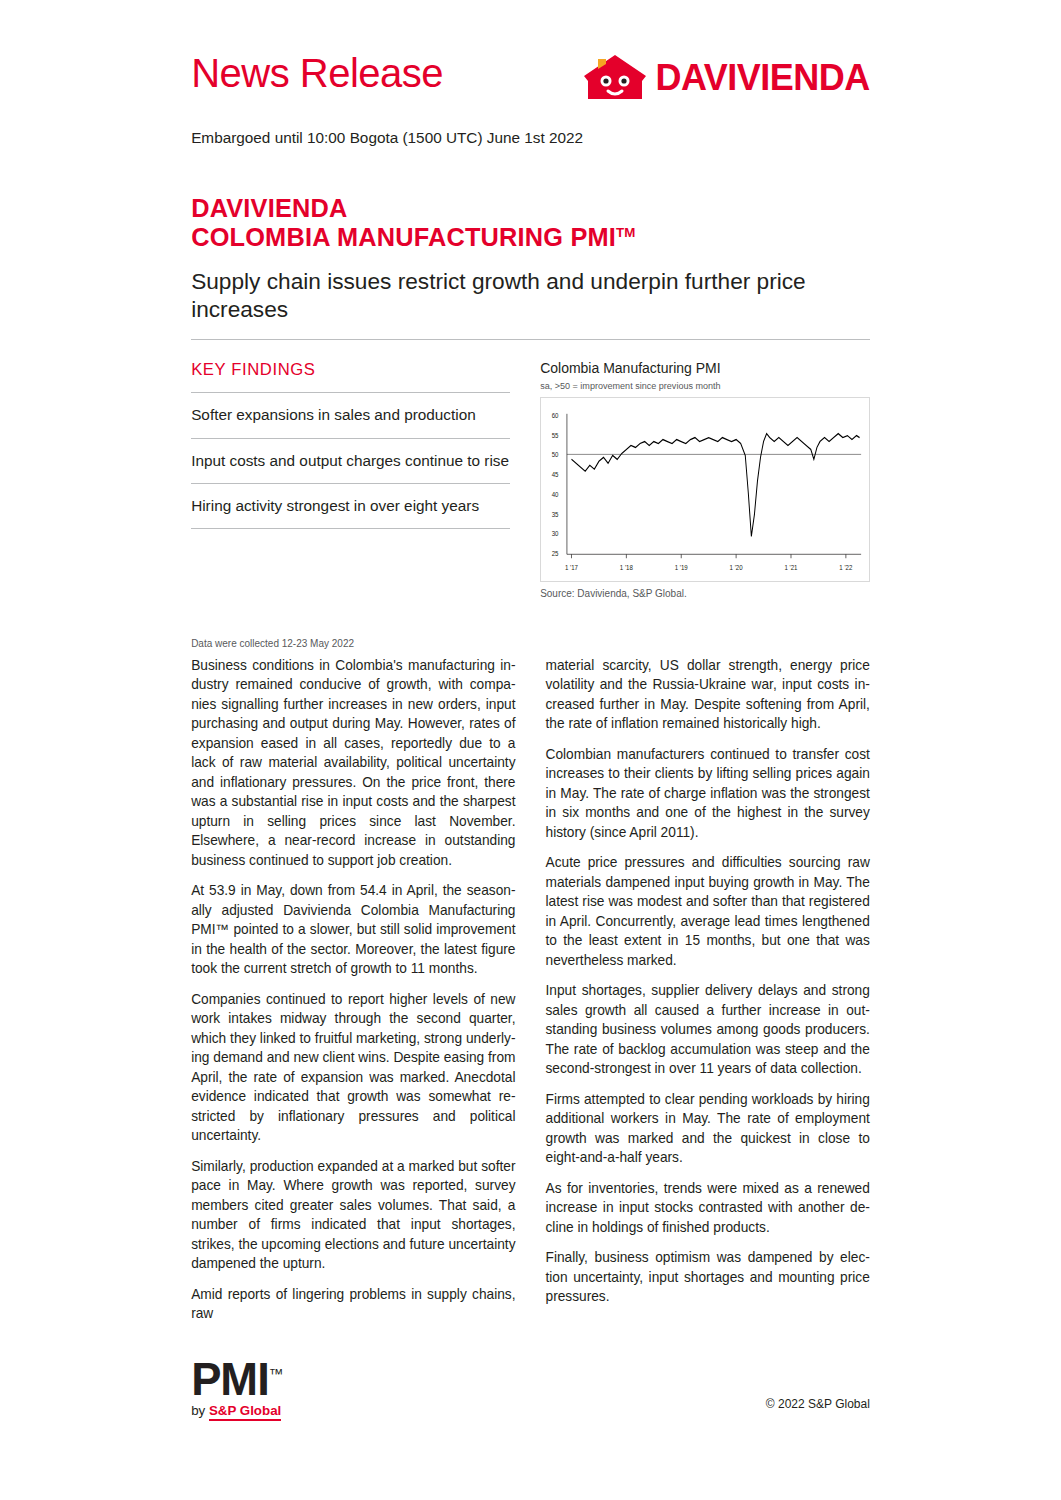News Release
DAVIVIENDA
Embargoed until 10:00 Bogota (1500 UTC) June 1st 2022
DAVIVIENDA
COLOMBIA MANUFACTURING PMITM
Supply chain issues restrict growth and underpin further price increases
KEY FINDINGS
Softer expansions in sales and production
Input costs and output charges continue to rise
Hiring activity strongest in over eight years
Colombia Manufacturing PMI
sa, >50 = improvement since previous month
60 55 50 45 40 35 30 25 1 '17 1 '18 1 '19 1 '20 1 '21 1 '22
Source: Davivienda, S&P Global.
Data were collected 12-23 May 2022
Business conditions in Colombia's manufacturing industry remained conducive of growth, with companies signalling further increases in new orders, input purchasing and output during May. However, rates of expansion eased in all cases, reportedly due to a lack of raw material availability, political uncertainty and inflationary pressures. On the price front, there was a substantial rise in input costs and the sharpest upturn in selling prices since last November. Elsewhere, a near-record increase in outstanding business continued to support job creation.
At 53.9 in May, down from 54.4 in April, the seasonally adjusted Davivienda Colombia Manufacturing PMI™ pointed to a slower, but still solid improvement in the health of the sector. Moreover, the latest figure took the current stretch of growth to 11 months.
Companies continued to report higher levels of new work intakes midway through the second quarter, which they linked to fruitful marketing, strong underlying demand and new client wins. Despite easing from April, the rate of expansion was marked. Anecdotal evidence indicated that growth was somewhat restricted by inflationary pressures and political uncertainty.
Similarly, production expanded at a marked but softer pace in May. Where growth was reported, survey members cited greater sales volumes. That said, a number of firms indicated that input shortages, strikes, the upcoming elections and future uncertainty dampened the upturn.
Amid reports of lingering problems in supply chains, raw
material scarcity, US dollar strength, energy price volatility and the Russia-Ukraine war, input costs increased further in May. Despite softening from April, the rate of inflation remained historically high.
Colombian manufacturers continued to transfer cost increases to their clients by lifting selling prices again in May. The rate of charge inflation was the strongest in six months and one of the highest in the survey history (since April 2011).
Acute price pressures and difficulties sourcing raw materials dampened input buying growth in May. The latest rise was modest and softer than that registered in April. Concurrently, average lead times lengthened to the least extent in 15 months, but one that was nevertheless marked.
Input shortages, supplier delivery delays and strong sales growth all caused a further increase in outstanding business volumes among goods producers. The rate of backlog accumulation was steep and the second-strongest in over 11 years of data collection.
Firms attempted to clear pending workloads by hiring additional workers in May. The rate of employment growth was marked and the quickest in close to eight-and-a-half years.
As for inventories, trends were mixed as a renewed increase in input stocks contrasted with another decline in holdings of finished products.
Finally, business optimism was dampened by election uncertainty, input shortages and mounting price pressures.
PMI™
by S&P Global
© 2022 S&P Global